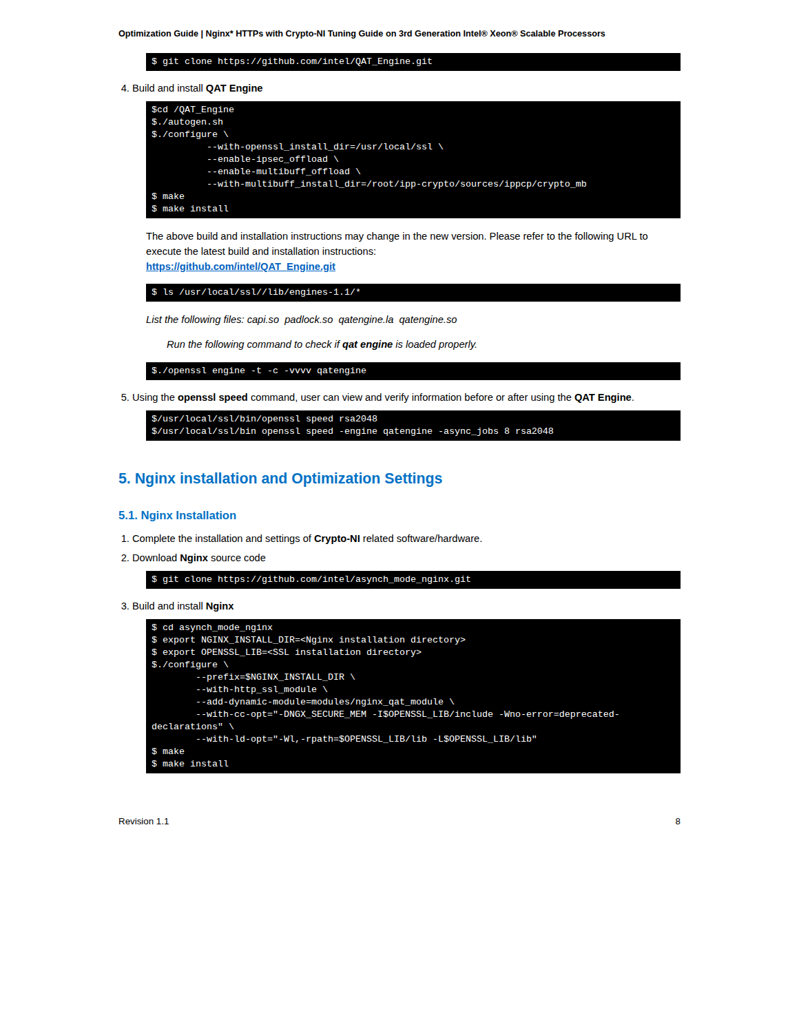Optimization Guide | Nginx* HTTPs with Crypto-NI Tuning Guide on 3rd Generation Intel® Xeon® Scalable Processors
$ git clone https://github.com/intel/QAT_Engine.git
Build and install QAT Engine
$cd /QAT_Engine $./autogen.sh $./configure \ --with-openssl_install_dir=/usr/local/ssl \ --enable-ipsec_offload \ --enable-multibuff_offload \ --with-multibuff_install_dir=/root/ipp-crypto/sources/ippcp/crypto_mb $ make $ make install
The above build and installation instructions may change in the new version. Please refer to the following URL to execute the latest build and installation instructions:
https://github.com/intel/QAT_Engine.git
$ ls /usr/local/ssl//lib/engines-1.1/*
List the following files: capi.so padlock.so qatengine.la qatengine.so
Run the following command to check if qat engine is loaded properly.
$./openssl engine -t -c -vvvv qatengine
Using the openssl speed command, user can view and verify information before or after using the QAT Engine.
$/usr/local/ssl/bin/openssl speed rsa2048 $/usr/local/ssl/bin openssl speed -engine qatengine -async_jobs 8 rsa2048
5. Nginx installation and Optimization Settings
5.1. Nginx Installation
Complete the installation and settings of Crypto-NI related software/hardware.
Download Nginx source code
$ git clone https://github.com/intel/asynch_mode_nginx.git
Build and install Nginx
$ cd asynch_mode_nginx $ export NGINX_INSTALL_DIR=<Nginx installation directory> $ export OPENSSL_LIB=<SSL installation directory> $./configure \ --prefix=$NGINX_INSTALL_DIR \ --with-http_ssl_module \ --add-dynamic-module=modules/nginx_qat_module \ --with-cc-opt="-DNGX_SECURE_MEM -I$OPENSSL_LIB/include -Wno-error=deprecated- declarations" \ --with-ld-opt="-Wl,-rpath=$OPENSSL_LIB/lib -L$OPENSSL_LIB/lib" $ make $ make install
Revision 1.1 8